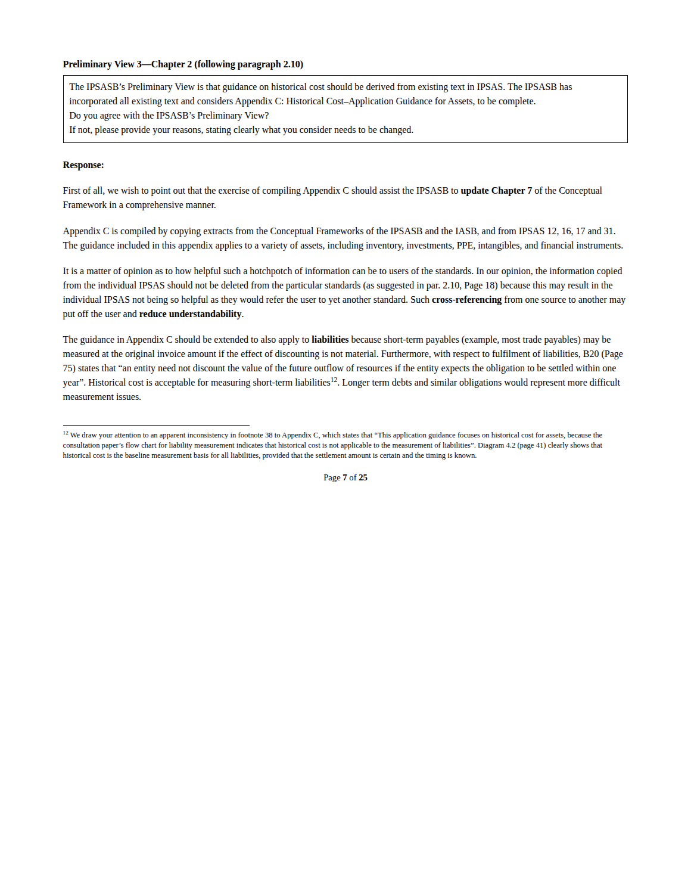Preliminary View 3—Chapter 2 (following paragraph 2.10)
The IPSASB’s Preliminary View is that guidance on historical cost should be derived from existing text in IPSAS. The IPSASB has incorporated all existing text and considers Appendix C: Historical Cost–Application Guidance for Assets, to be complete.
Do you agree with the IPSASB’s Preliminary View?
If not, please provide your reasons, stating clearly what you consider needs to be changed.
Response:
First of all, we wish to point out that the exercise of compiling Appendix C should assist the IPSASB to update Chapter 7 of the Conceptual Framework in a comprehensive manner.
Appendix C is compiled by copying extracts from the Conceptual Frameworks of the IPSASB and the IASB, and from IPSAS 12, 16, 17 and 31. The guidance included in this appendix applies to a variety of assets, including inventory, investments, PPE, intangibles, and financial instruments.
It is a matter of opinion as to how helpful such a hotchpotch of information can be to users of the standards. In our opinion, the information copied from the individual IPSAS should not be deleted from the particular standards (as suggested in par. 2.10, Page 18) because this may result in the individual IPSAS not being so helpful as they would refer the user to yet another standard. Such cross-referencing from one source to another may put off the user and reduce understandability.
The guidance in Appendix C should be extended to also apply to liabilities because short-term payables (example, most trade payables) may be measured at the original invoice amount if the effect of discounting is not material. Furthermore, with respect to fulfilment of liabilities, B20 (Page 75) states that “an entity need not discount the value of the future outflow of resources if the entity expects the obligation to be settled within one year”. Historical cost is acceptable for measuring short-term liabilities12. Longer term debts and similar obligations would represent more difficult measurement issues.
12 We draw your attention to an apparent inconsistency in footnote 38 to Appendix C, which states that “This application guidance focuses on historical cost for assets, because the consultation paper’s flow chart for liability measurement indicates that historical cost is not applicable to the measurement of liabilities”. Diagram 4.2 (page 41) clearly shows that historical cost is the baseline measurement basis for all liabilities, provided that the settlement amount is certain and the timing is known.
Page 7 of 25